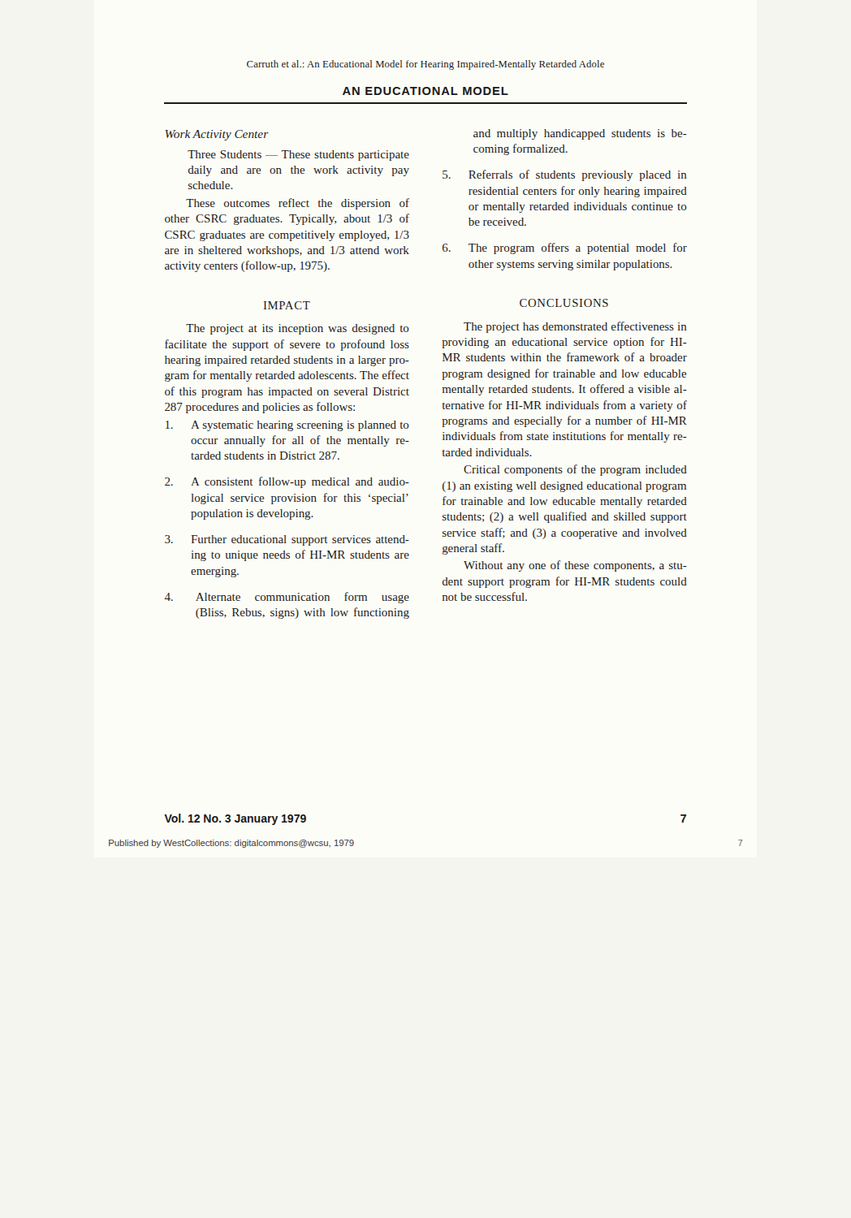Carruth et al.: An Educational Model for Hearing Impaired-Mentally Retarded Adole
AN EDUCATIONAL MODEL
Work Activity Center
Three Students — These students participate daily and are on the work activity pay schedule.
These outcomes reflect the dispersion of other CSRC graduates. Typically, about 1/3 of CSRC graduates are competitively employed, 1/3 are in sheltered workshops, and 1/3 attend work activity centers (follow-up, 1975).
IMPACT
The project at its inception was designed to facilitate the support of severe to profound loss hearing impaired retarded students in a larger program for mentally retarded adolescents. The effect of this program has impacted on several District 287 procedures and policies as follows:
A systematic hearing screening is planned to occur annually for all of the mentally retarded students in District 287.
A consistent follow-up medical and audiological service provision for this ‘special’ population is developing.
Further educational support services attending to unique needs of HI-MR students are emerging.
Alternate communication form usage (Bliss, Rebus, signs) with low functioning and multiply handicapped students is becoming formalized.
Referrals of students previously placed in residential centers for only hearing impaired or mentally retarded individuals continue to be received.
The program offers a potential model for other systems serving similar populations.
CONCLUSIONS
The project has demonstrated effectiveness in providing an educational service option for HI-MR students within the framework of a broader program designed for trainable and low educable mentally retarded students. It offered a visible alternative for HI-MR individuals from a variety of programs and especially for a number of HI-MR individuals from state institutions for mentally retarded individuals.
Critical components of the program included (1) an existing well designed educational program for trainable and low educable mentally retarded students; (2) a well qualified and skilled support service staff; and (3) a cooperative and involved general staff.
Without any one of these components, a student support program for HI-MR students could not be successful.
Vol. 12 No. 3 January 1979 7
Published by WestCollections: digitalcommons@wcsu, 1979 7